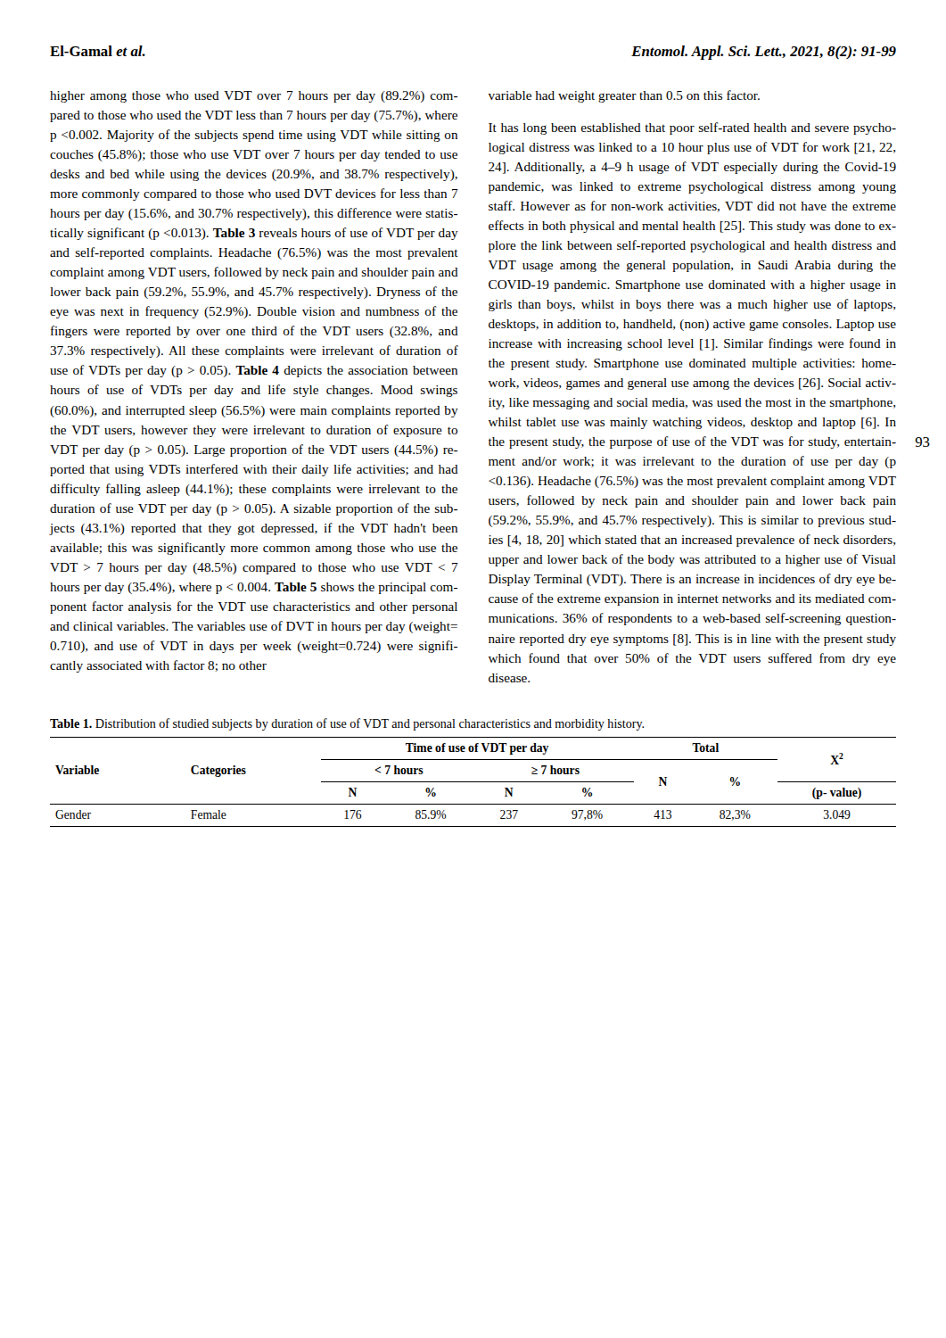93
El-Gamal et al.
Entomol. Appl. Sci. Lett., 2021, 8(2): 91-99
higher among those who used VDT over 7 hours per day (89.2%) compared to those who used the VDT less than 7 hours per day (75.7%), where p <0.002. Majority of the subjects spend time using VDT while sitting on couches (45.8%); those who use VDT over 7 hours per day tended to use desks and bed while using the devices (20.9%, and 38.7% respectively), more commonly compared to those who used DVT devices for less than 7 hours per day (15.6%, and 30.7% respectively), this difference were statistically significant (p <0.013). Table 3 reveals hours of use of VDT per day and self-reported complaints. Headache (76.5%) was the most prevalent complaint among VDT users, followed by neck pain and shoulder pain and lower back pain (59.2%, 55.9%, and 45.7% respectively). Dryness of the eye was next in frequency (52.9%). Double vision and numbness of the fingers were reported by over one third of the VDT users (32.8%, and 37.3% respectively). All these complaints were irrelevant of duration of use of VDTs per day (p > 0.05). Table 4 depicts the association between hours of use of VDTs per day and life style changes. Mood swings (60.0%), and interrupted sleep (56.5%) were main complaints reported by the VDT users, however they were irrelevant to duration of exposure to VDT per day (p > 0.05). Large proportion of the VDT users (44.5%) reported that using VDTs interfered with their daily life activities; and had difficulty falling asleep (44.1%); these complaints were irrelevant to the duration of use VDT per day (p > 0.05). A sizable proportion of the subjects (43.1%) reported that they got depressed, if the VDT hadn't been available; this was significantly more common among those who use the VDT > 7 hours per day (48.5%) compared to those who use VDT < 7 hours per day (35.4%), where p < 0.004. Table 5 shows the principal component factor analysis for the VDT use characteristics and other personal and clinical variables. The variables use of DVT in hours per day (weight= 0.710), and use of VDT in days per week (weight=0.724) were significantly associated with factor 8; no other
variable had weight greater than 0.5 on this factor.
It has long been established that poor self-rated health and severe psychological distress was linked to a 10 hour plus use of VDT for work [21, 22, 24]. Additionally, a 4–9 h usage of VDT especially during the Covid-19 pandemic, was linked to extreme psychological distress among young staff. However as for non-work activities, VDT did not have the extreme effects in both physical and mental health [25]. This study was done to explore the link between self-reported psychological and health distress and VDT usage among the general population, in Saudi Arabia during the COVID-19 pandemic. Smartphone use dominated with a higher usage in girls than boys, whilst in boys there was a much higher use of laptops, desktops, in addition to, handheld, (non) active game consoles. Laptop use increase with increasing school level [1]. Similar findings were found in the present study. Smartphone use dominated multiple activities: homework, videos, games and general use among the devices [26]. Social activity, like messaging and social media, was used the most in the smartphone, whilst tablet use was mainly watching videos, desktop and laptop [6]. In the present study, the purpose of use of the VDT was for study, entertainment and/or work; it was irrelevant to the duration of use per day (p <0.136). Headache (76.5%) was the most prevalent complaint among VDT users, followed by neck pain and shoulder pain and lower back pain (59.2%, 55.9%, and 45.7% respectively). This is similar to previous studies [4, 18, 20] which stated that an increased prevalence of neck disorders, upper and lower back of the body was attributed to a higher use of Visual Display Terminal (VDT). There is an increase in incidences of dry eye because of the extreme expansion in internet networks and its mediated communications. 36% of respondents to a web-based self-screening questionnaire reported dry eye symptoms [8]. This is in line with the present study which found that over 50% of the VDT users suffered from dry eye disease.
Table 1. Distribution of studied subjects by duration of use of VDT and personal characteristics and morbidity history.
| Variable | Categories | Time of use of VDT per day | Total | X 2 |
| --- | --- | --- | --- | --- |
| < 7 hours | ≥ 7 hours | N | % |
| N | % | N | % | (p- value) |
| Gender | Female | 176 | 85.9% | 237 | 97,8% | 413 | 82,3% | 3.049 |